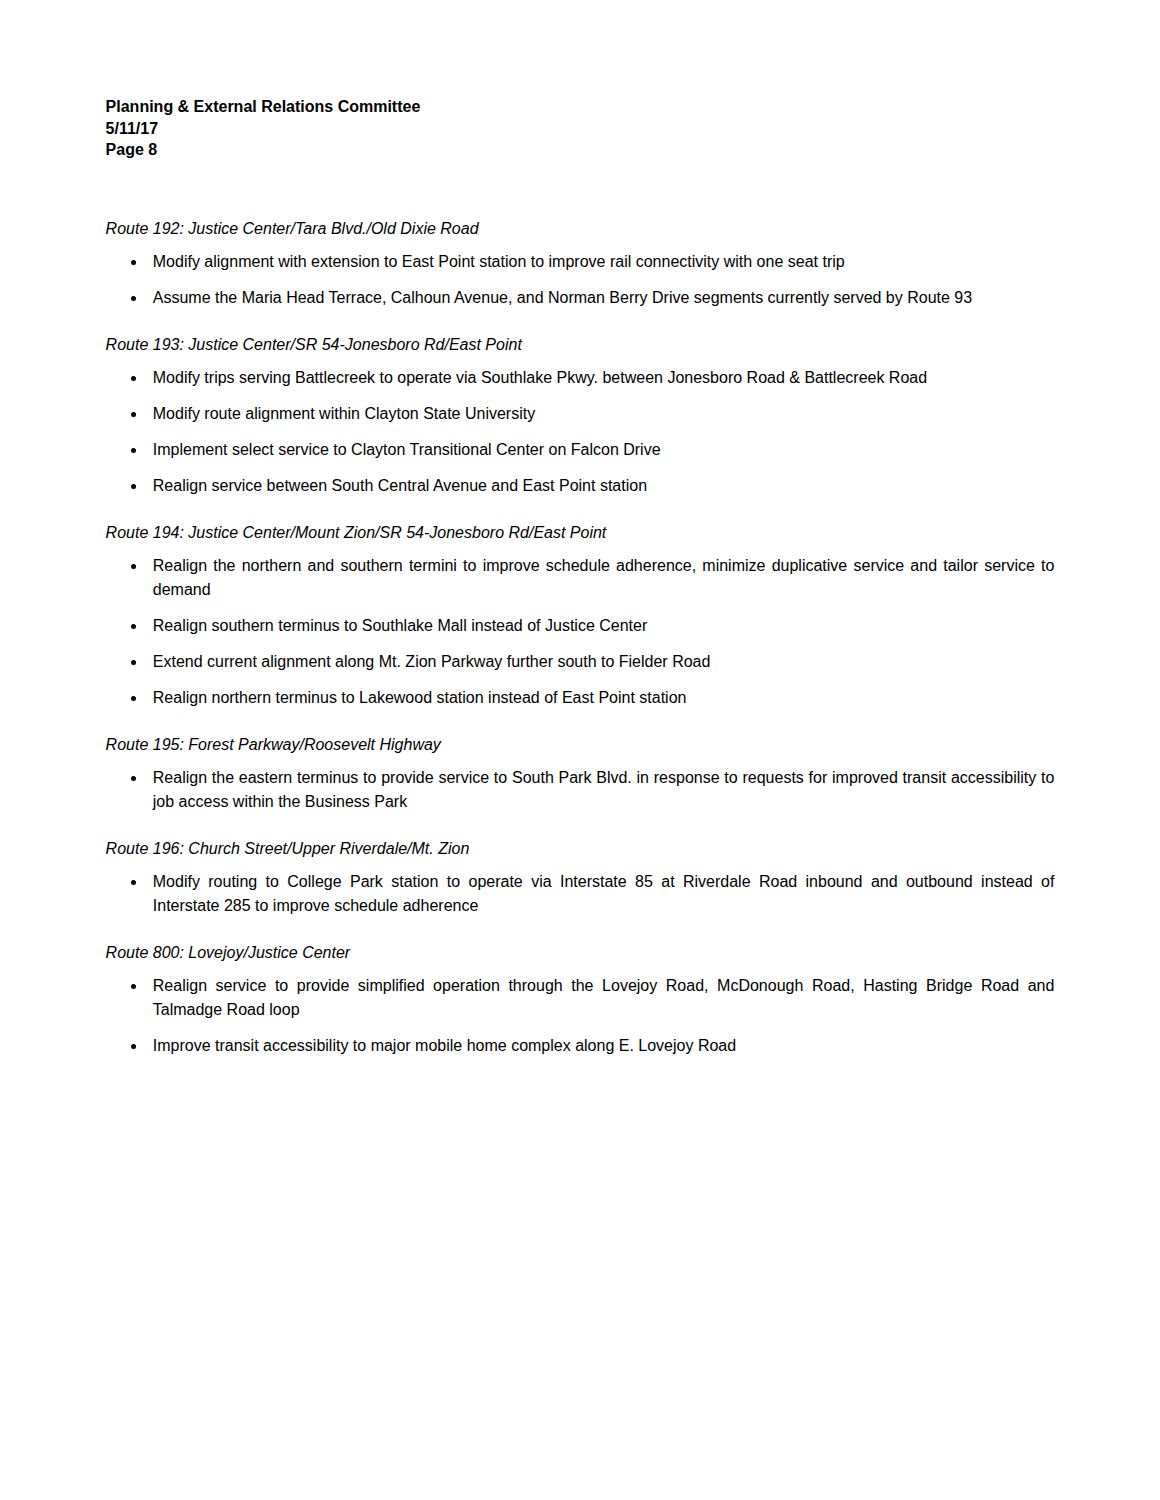Planning & External Relations Committee
5/11/17
Page 8
Route 192: Justice Center/Tara Blvd./Old Dixie Road
Modify alignment with extension to East Point station to improve rail connectivity with one seat trip
Assume the Maria Head Terrace, Calhoun Avenue, and Norman Berry Drive segments currently served by Route 93
Route 193: Justice Center/SR 54-Jonesboro Rd/East Point
Modify trips serving Battlecreek to operate via Southlake Pkwy. between Jonesboro Road & Battlecreek Road
Modify route alignment within Clayton State University
Implement select service to Clayton Transitional Center on Falcon Drive
Realign service between South Central Avenue and East Point station
Route 194: Justice Center/Mount Zion/SR 54-Jonesboro Rd/East Point
Realign the northern and southern termini to improve schedule adherence, minimize duplicative service and tailor service to demand
Realign southern terminus to Southlake Mall instead of Justice Center
Extend current alignment along Mt. Zion Parkway further south to Fielder Road
Realign northern terminus to Lakewood station instead of East Point station
Route 195: Forest Parkway/Roosevelt Highway
Realign the eastern terminus to provide service to South Park Blvd. in response to requests for improved transit accessibility to job access within the Business Park
Route 196: Church Street/Upper Riverdale/Mt. Zion
Modify routing to College Park station to operate via Interstate 85 at Riverdale Road inbound and outbound instead of Interstate 285 to improve schedule adherence
Route 800: Lovejoy/Justice Center
Realign service to provide simplified operation through the Lovejoy Road, McDonough Road, Hasting Bridge Road and Talmadge Road loop
Improve transit accessibility to major mobile home complex along E. Lovejoy Road